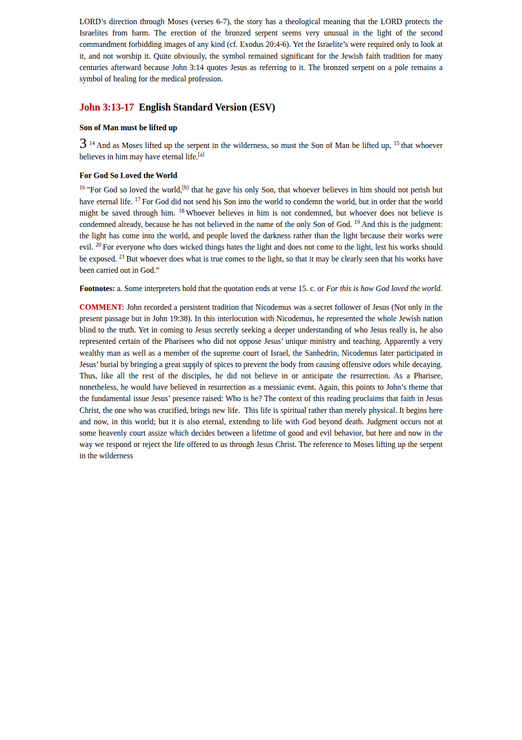LORD’s direction through Moses (verses 6-7), the story has a theological meaning that the LORD protects the Israelites from harm. The erection of the bronzed serpent seems very unusual in the light of the second commandment forbidding images of any kind (cf. Exodus 20:4-6). Yet the Israelite’s were required only to look at it, and not worship it. Quite obviously, the symbol remained significant for the Jewish faith tradition for many centuries afterward because John 3:14 quotes Jesus as referring to it. The bronzed serpent on a pole remains a symbol of healing for the medical profession.
John 3:13-17 English Standard Version (ESV)
Son of Man must be lifted up
3 14 And as Moses lifted up the serpent in the wilderness, so must the Son of Man be lifted up, 15 that whoever believes in him may have eternal life.[a]
For God So Loved the World
16 ”For God so loved the world,[b] that he gave his only Son, that whoever believes in him should not perish but have eternal life. 17 For God did not send his Son into the world to condemn the world, but in order that the world might be saved through him. 18 Whoever believes in him is not condemned, but whoever does not believe is condemned already, because he has not believed in the name of the only Son of God. 19 And this is the judgment: the light has come into the world, and people loved the darkness rather than the light because their works were evil. 20 For everyone who does wicked things hates the light and does not come to the light, lest his works should be exposed. 21 But whoever does what is true comes to the light, so that it may be clearly seen that his works have been carried out in God.”
Footnotes: a. Some interpreters hold that the quotation ends at verse 15. c. or For this is how God loved the world.
COMMENT: John recorded a persistent tradition that Nicodemus was a secret follower of Jesus (Not only in the present passage but in John 19:38). In this interlocution with Nicodemus, he represented the whole Jewish nation blind to the truth. Yet in coming to Jesus secretly seeking a deeper understanding of who Jesus really is, he also represented certain of the Pharisees who did not oppose Jesus’ unique ministry and teaching. Apparently a very wealthy man as well as a member of the supreme court of Israel, the Sanhedrin, Nicodemus later participated in Jesus’ burial by bringing a great supply of spices to prevent the body from causing offensive odors while decaying. Thus, like all the rest of the disciples, he did not believe in or anticipate the resurrection. As a Pharisee, nonetheless, he would have believed in resurrection as a messianic event. Again, this points to John’s theme that the fundamental issue Jesus’ presence raised: Who is he? The context of this reading proclaims that faith in Jesus Christ, the one who was crucified, brings new life. This life is spiritual rather than merely physical. It begins here and now, in this world; but it is also eternal, extending to life with God beyond death. Judgment occurs not at some heavenly court assize which decides between a lifetime of good and evil behavior, but here and now in the way we respond or reject the life offered to us through Jesus Christ. The reference to Moses lifting up the serpent in the wilderness